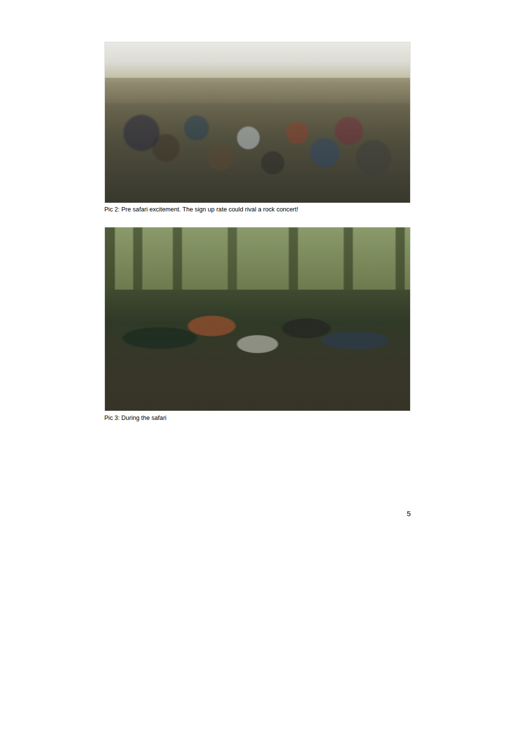Pic 2: Pre safari excitement. The sign up rate could rival a rock concert!
Pic 3: During the safari
5